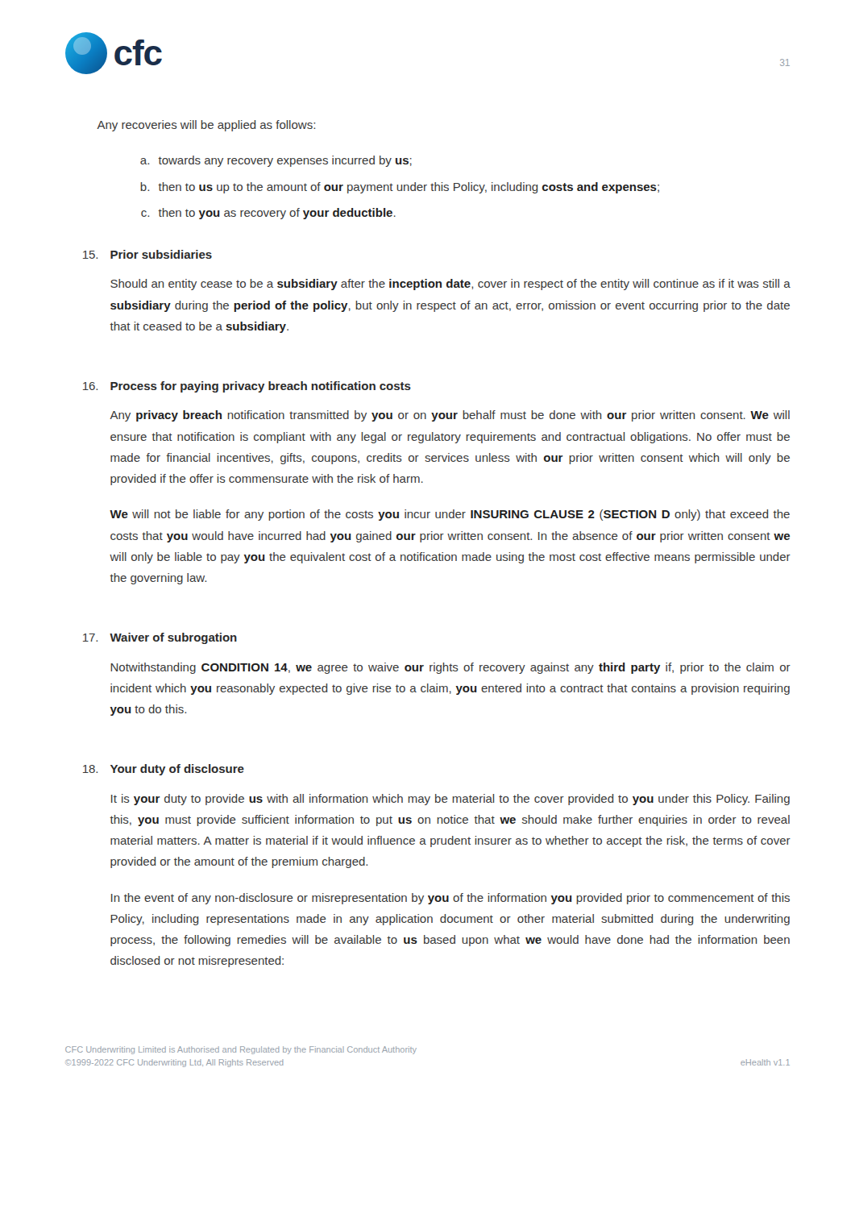cfc
31
Any recoveries will be applied as follows:
towards any recovery expenses incurred by us;
then to us up to the amount of our payment under this Policy, including costs and expenses;
then to you as recovery of your deductible.
15.
Prior subsidiaries
Should an entity cease to be a subsidiary after the inception date, cover in respect of the entity will continue as if it was still a subsidiary during the period of the policy, but only in respect of an act, error, omission or event occurring prior to the date that it ceased to be a subsidiary.
16.
Process for paying privacy breach notification costs
Any privacy breach notification transmitted by you or on your behalf must be done with our prior written consent. We will ensure that notification is compliant with any legal or regulatory requirements and contractual obligations. No offer must be made for financial incentives, gifts, coupons, credits or services unless with our prior written consent which will only be provided if the offer is commensurate with the risk of harm.
We will not be liable for any portion of the costs you incur under INSURING CLAUSE 2 (SECTION D only) that exceed the costs that you would have incurred had you gained our prior written consent. In the absence of our prior written consent we will only be liable to pay you the equivalent cost of a notification made using the most cost effective means permissible under the governing law.
17.
Waiver of subrogation
Notwithstanding CONDITION 14, we agree to waive our rights of recovery against any third party if, prior to the claim or incident which you reasonably expected to give rise to a claim, you entered into a contract that contains a provision requiring you to do this.
18.
Your duty of disclosure
It is your duty to provide us with all information which may be material to the cover provided to you under this Policy. Failing this, you must provide sufficient information to put us on notice that we should make further enquiries in order to reveal material matters. A matter is material if it would influence a prudent insurer as to whether to accept the risk, the terms of cover provided or the amount of the premium charged.
In the event of any non-disclosure or misrepresentation by you of the information you provided prior to commencement of this Policy, including representations made in any application document or other material submitted during the underwriting process, the following remedies will be available to us based upon what we would have done had the information been disclosed or not misrepresented:
CFC Underwriting Limited is Authorised and Regulated by the Financial Conduct Authority
©1999-2022 CFC Underwriting Ltd, All Rights Reserved
eHealth v1.1